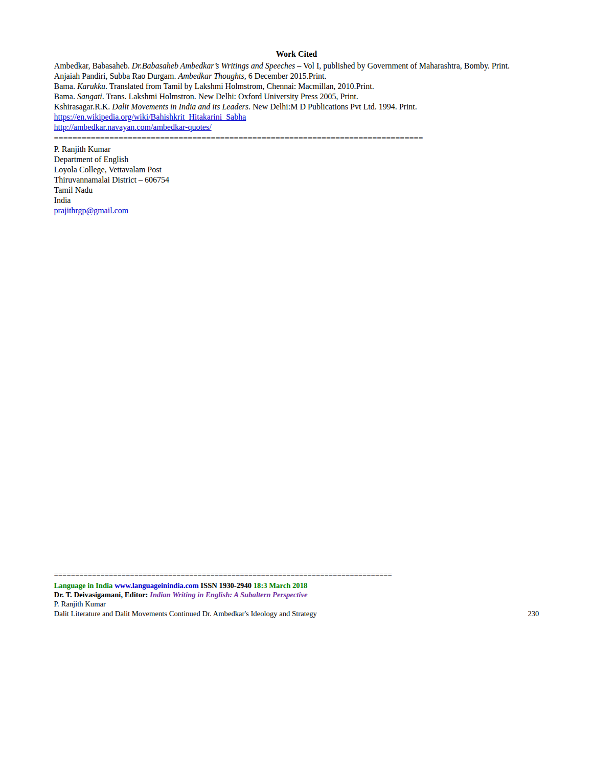Work Cited
Ambedkar, Babasaheb. Dr.Babasaheb Ambedkar’s Writings and Speeches – Vol I, published by Government of Maharashtra, Bomby. Print.
Anjaiah Pandiri, Subba Rao Durgam. Ambedkar Thoughts, 6 December 2015.Print.
Bama. Karukku. Translated from Tamil by Lakshmi Holmstrom, Chennai: Macmillan, 2010.Print.
Bama. Sangati. Trans. Lakshmi Holmstron. New Delhi: Oxford University Press 2005, Print.
Kshirasagar.R.K. Dalit Movements in India and its Leaders. New Delhi:M D Publications Pvt Ltd. 1994. Print.
https://en.wikipedia.org/wiki/Bahishkrit_Hitakarini_Sabha
http://ambedkar.navayan.com/ambedkar-quotes/
================================================================================
P. Ranjith Kumar
Department of English
Loyola College, Vettavalam Post
Thiruvannamalai District – 606754
Tamil Nadu
India
prajithrgp@gmail.com
================================================================================
Language in India www.languageinindia.com ISSN 1930-2940 18:3 March 2018
Dr. T. Deivasigamani, Editor: Indian Writing in English: A Subaltern Perspective
P. Ranjith Kumar
Dalit Literature and Dalit Movements Continued Dr. Ambedkar's Ideology and Strategy 230